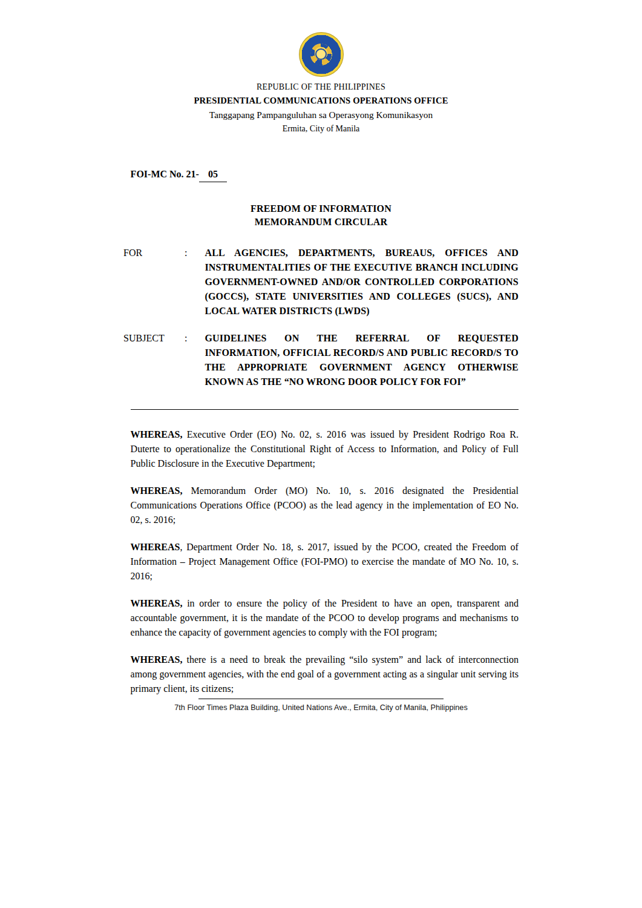REPUBLIC OF THE PHILIPPINES
PRESIDENTIAL COMMUNICATIONS OPERATIONS OFFICE
Tanggapang Pampanguluhan sa Operasyong Komunikasyon
Ermita, City of Manila
FOI-MC No. 21-05
FREEDOM OF INFORMATION
MEMORANDUM CIRCULAR
| FOR | : | ALL AGENCIES, DEPARTMENTS, BUREAUS, OFFICES AND INSTRUMENTALITIES OF THE EXECUTIVE BRANCH INCLUDING GOVERNMENT-OWNED AND/OR CONTROLLED CORPORATIONS (GOCCS), STATE UNIVERSITIES AND COLLEGES (SUCS), AND LOCAL WATER DISTRICTS (LWDS) |
| SUBJECT | : | GUIDELINES ON THE REFERRAL OF REQUESTED INFORMATION, OFFICIAL RECORD/S AND PUBLIC RECORD/S TO THE APPROPRIATE GOVERNMENT AGENCY OTHERWISE KNOWN AS THE “NO WRONG DOOR POLICY FOR FOI” |
WHEREAS, Executive Order (EO) No. 02, s. 2016 was issued by President Rodrigo Roa R. Duterte to operationalize the Constitutional Right of Access to Information, and Policy of Full Public Disclosure in the Executive Department;
WHEREAS, Memorandum Order (MO) No. 10, s. 2016 designated the Presidential Communications Operations Office (PCOO) as the lead agency in the implementation of EO No. 02, s. 2016;
WHEREAS, Department Order No. 18, s. 2017, issued by the PCOO, created the Freedom of Information – Project Management Office (FOI-PMO) to exercise the mandate of MO No. 10, s. 2016;
WHEREAS, in order to ensure the policy of the President to have an open, transparent and accountable government, it is the mandate of the PCOO to develop programs and mechanisms to enhance the capacity of government agencies to comply with the FOI program;
WHEREAS, there is a need to break the prevailing “silo system” and lack of interconnection among government agencies, with the end goal of a government acting as a singular unit serving its primary client, its citizens;
7th Floor Times Plaza Building, United Nations Ave., Ermita, City of Manila, Philippines